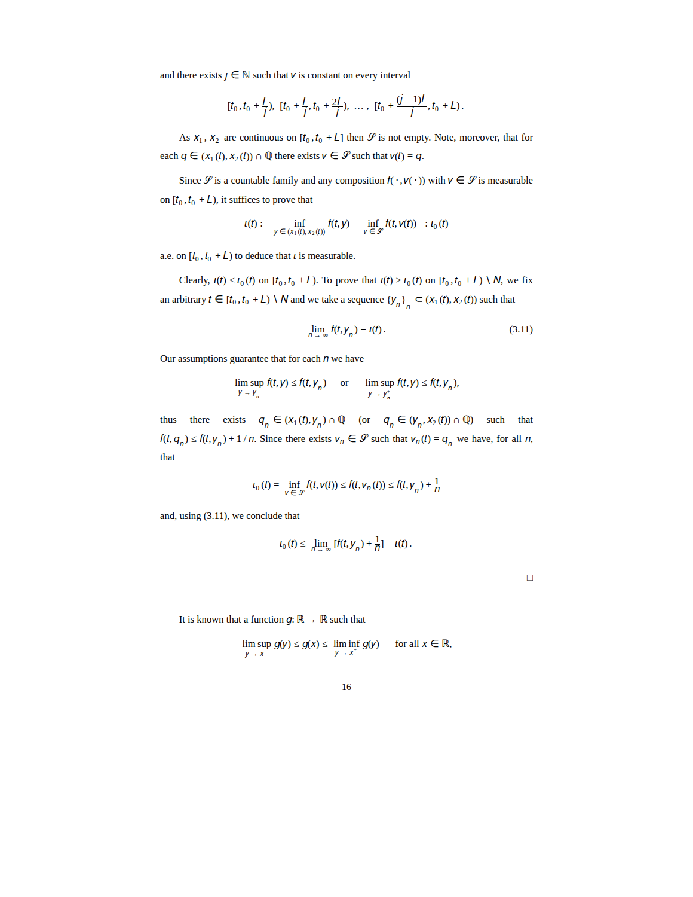and there exists j∈ℕ such that v is constant on every interval
[ t0 , t0 + Lj ) , [ t0 + Lj , t0 + 2Lj ) , … , [ t0 + (j−1)Lj , t0 + L ) .
As x1, x2 are continuous on [t0,t0+L] then 𝒮 is not empty. Note, moreover, that for each q∈(x1(t),x2(t))∩ℚ there exists v∈𝒮 such that v(t)=q.
Since 𝒮 is a countable family and any composition f(⋅,v(⋅)) with v∈𝒮 is measurable on [t0,t0+L), it suffices to prove that
ι(t) := inf y∈(x1(t),x2(t)) f(t,y) = inf v∈𝒮 f(t,v(t)) =: ι0(t)
a.e. on [t0,t0+L) to deduce that ι is measurable.
Clearly, ι(t)≤ι0(t) on [t0,t0+L). To prove that ι(t)≥ι0(t) on [t0,t0+L)∖N, we fix an arbitrary t∈[t0,t0+L)∖N and we take a sequence {yn}n⊂(x1(t),x2(t)) such that
lim n→∞ f(t,yn) = ι(t). (3.11)
Our assumptions guarantee that for each n we have
lim sup y→yn− f(t,y) ≤ f(t,yn) or lim sup y→yn+ f(t,y) ≤ f(t,yn),
thus there exists qn∈(x1(t),yn)∩ℚ (or qn∈(yn,x2(t))∩ℚ) such that f(t,qn)≤f(t,yn)+1/n. Since there exists vn∈𝒮 such that vn(t)=qn we have, for all n, that
ι0(t) = inf v∈𝒮 f(t,v(t)) ≤ f(t,vn(t)) ≤ f(t,yn) + 1n
and, using (3.11), we conclude that
ι0(t) ≤ lim n→∞ [ f(t,yn) + 1n ] = ι(t).
□
It is known that a function g:ℝ→ℝ such that
lim sup y→x− g(y) ≤ g(x) ≤ lim inf y→x+ g(y) for all x∈ℝ,
16